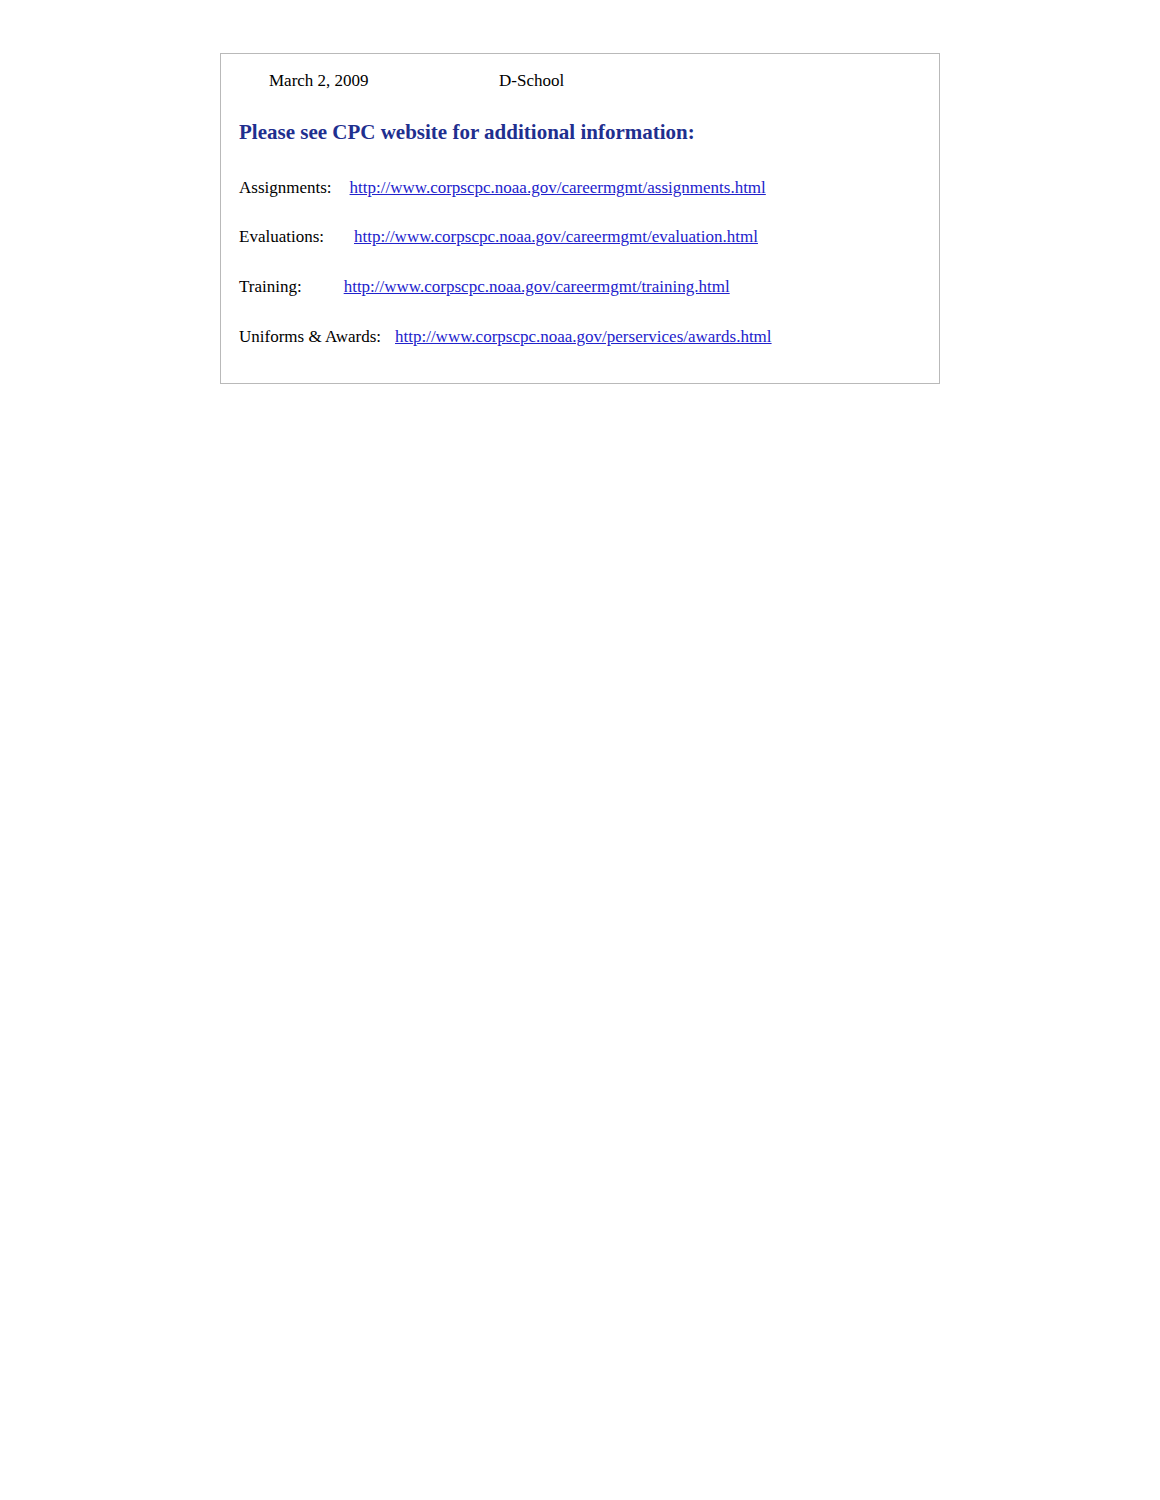March 2, 2009 D-School
Please see CPC website for additional information:
Assignments: http://www.corpscpc.noaa.gov/careermgmt/assignments.html
Evaluations: http://www.corpscpc.noaa.gov/careermgmt/evaluation.html
Training: http://www.corpscpc.noaa.gov/careermgmt/training.html
Uniforms & Awards: http://www.corpscpc.noaa.gov/perservices/awards.html